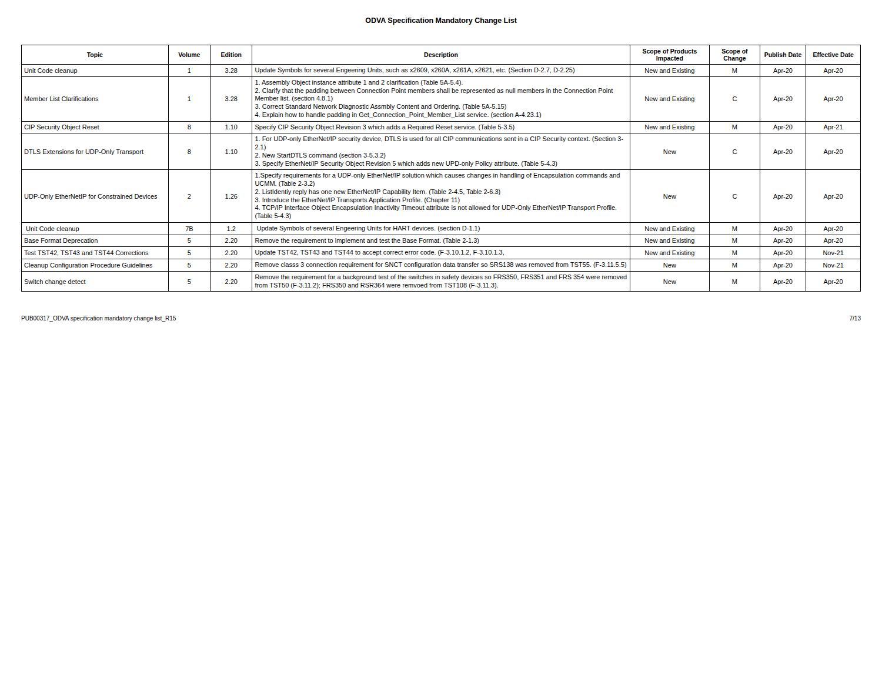ODVA Specification Mandatory Change List
| Topic | Volume | Edition | Description | Scope of Products Impacted | Scope of Change | Publish Date | Effective Date |
| --- | --- | --- | --- | --- | --- | --- | --- |
| Unit Code cleanup | 1 | 3.28 | Update Symbols for several Engeering Units, such as x2609, x260A, x261A, x2621, etc. (Section D-2.7, D-2.25) | New and Existing | M | Apr-20 | Apr-20 |
| Member List Clarifications | 1 | 3.28 | 1. Assembly Object instance attribute 1 and 2 clarification (Table 5A-5.4). 2. Clarify that the padding between Connection Point members shall be represented as null members in the Connection Point Member list. (section 4.8.1) 3. Correct Standard Network Diagnostic Assmbly Content and Ordering. (Table 5A-5.15) 4. Explain how to handle padding in Get_Connection_Point_Member_List service. (section A-4.23.1) | New and Existing | C | Apr-20 | Apr-20 |
| CIP Security Object Reset | 8 | 1.10 | Specify CIP Security Object Revision 3 which adds a Required Reset service. (Table 5-3.5) | New and Existing | M | Apr-20 | Apr-21 |
| DTLS Extensions for UDP-Only Transport | 8 | 1.10 | 1. For UDP-only EtherNet/IP security device, DTLS is used for all CIP communications sent in a CIP Security context. (Section 3-2.1) 2. New StartDTLS command (section 3-5.3.2) 3. Specify EtherNet/IP Security Object Revision 5 which adds new UPD-only Policy attribute. (Table 5-4.3) | New | C | Apr-20 | Apr-20 |
| UDP-Only EtherNetIP for Constrained Devices | 2 | 1.26 | 1.Specify requirements for a UDP-only EtherNet/IP solution which causes changes in handling of Encapsulation commands and UCMM. (Table 2-3.2) 2. ListIdentiy reply has one new EtherNet/IP Capability Item. (Table 2-4.5, Table 2-6.3) 3. Introduce the EtherNet/IP Transports Application Profile. (Chapter 11) 4. TCP/IP Interface Object Encapsulation Inactivity Timeout attribute is not allowed for UDP-Only EtherNet/IP Transport Profile. (Table 5-4.3) | New | C | Apr-20 | Apr-20 |
| Unit Code cleanup | 7B | 1.2 | Update Symbols of several Engeering Units for HART devices. (section D-1.1) | New and Existing | M | Apr-20 | Apr-20 |
| Base Format Deprecation | 5 | 2.20 | Remove the requirement to implement and test the Base Format. (Table 2-1.3) | New and Existing | M | Apr-20 | Apr-20 |
| Test TST42, TST43 and TST44 Corrections | 5 | 2.20 | Update TST42, TST43 and TST44 to accept correct error code. (F-3.10.1.2, F-3.10.1.3, | New and Existing | M | Apr-20 | Nov-21 |
| Cleanup Configuration Procedure Guidelines | 5 | 2.20 | Remove classs 3 connection requirement for SNCT configuration data transfer so SRS138 was removed from TST55. (F-3.11.5.5) | New | M | Apr-20 | Nov-21 |
| Switch change detect | 5 | 2.20 | Remove the requirement for a background test of the switches in safety devices so FRS350, FRS351 and FRS 354 were removed from TST50 (F-3.11.2); FRS350 and RSR364 were remvoed from TST108 (F-3.11.3). | New | M | Apr-20 | Apr-20 |
PUB00317_ODVA specification mandatory change list_R15 7/13